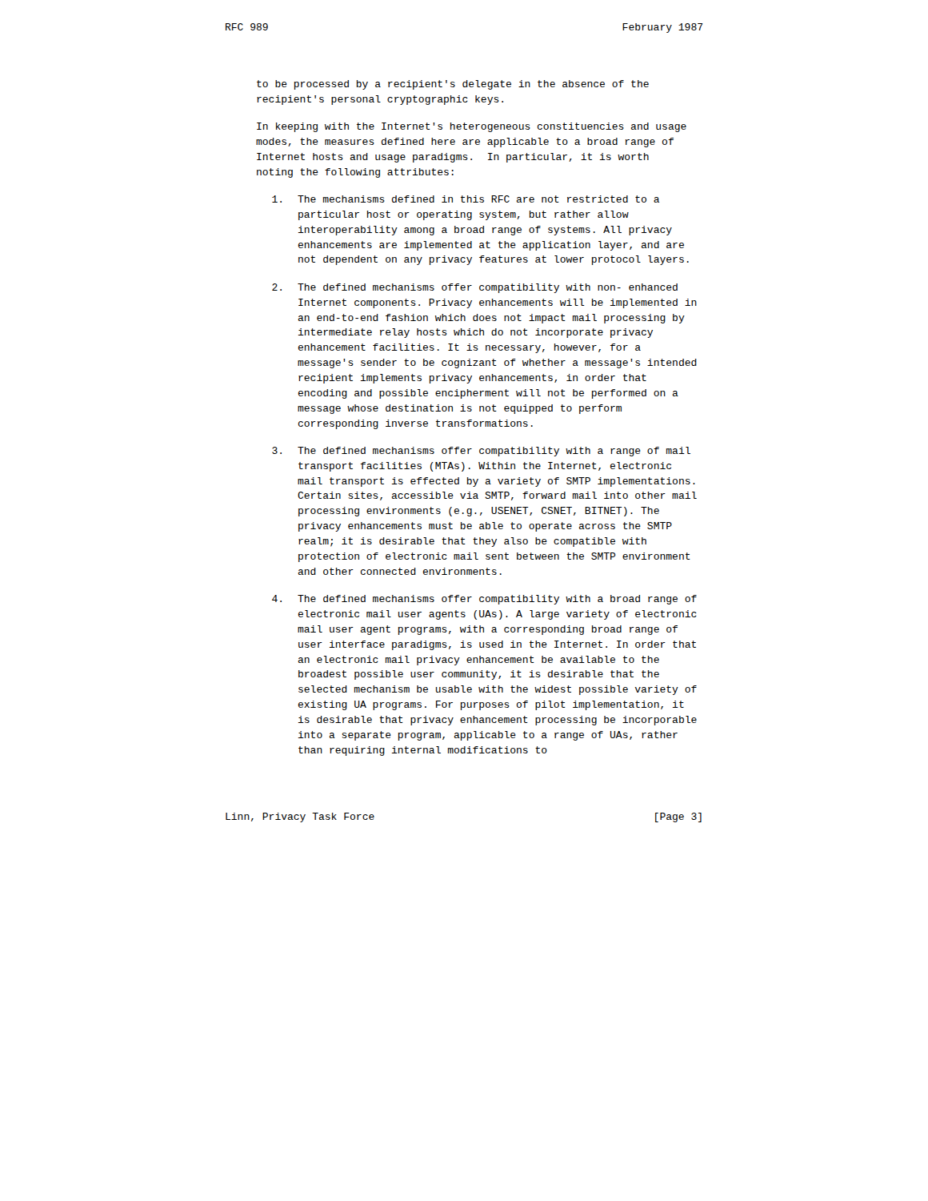RFC 989 February 1987
to be processed by a recipient's delegate in the absence of the recipient's personal cryptographic keys.
In keeping with the Internet's heterogeneous constituencies and usage modes, the measures defined here are applicable to a broad range of Internet hosts and usage paradigms. In particular, it is worth noting the following attributes:
1. The mechanisms defined in this RFC are not restricted to a particular host or operating system, but rather allow interoperability among a broad range of systems. All privacy enhancements are implemented at the application layer, and are not dependent on any privacy features at lower protocol layers.
2. The defined mechanisms offer compatibility with non- enhanced Internet components. Privacy enhancements will be implemented in an end-to-end fashion which does not impact mail processing by intermediate relay hosts which do not incorporate privacy enhancement facilities. It is necessary, however, for a message's sender to be cognizant of whether a message's intended recipient implements privacy enhancements, in order that encoding and possible encipherment will not be performed on a message whose destination is not equipped to perform corresponding inverse transformations.
3. The defined mechanisms offer compatibility with a range of mail transport facilities (MTAs). Within the Internet, electronic mail transport is effected by a variety of SMTP implementations. Certain sites, accessible via SMTP, forward mail into other mail processing environments (e.g., USENET, CSNET, BITNET). The privacy enhancements must be able to operate across the SMTP realm; it is desirable that they also be compatible with protection of electronic mail sent between the SMTP environment and other connected environments.
4. The defined mechanisms offer compatibility with a broad range of electronic mail user agents (UAs). A large variety of electronic mail user agent programs, with a corresponding broad range of user interface paradigms, is used in the Internet. In order that an electronic mail privacy enhancement be available to the broadest possible user community, it is desirable that the selected mechanism be usable with the widest possible variety of existing UA programs. For purposes of pilot implementation, it is desirable that privacy enhancement processing be incorporable into a separate program, applicable to a range of UAs, rather than requiring internal modifications to
Linn, Privacy Task Force [Page 3]